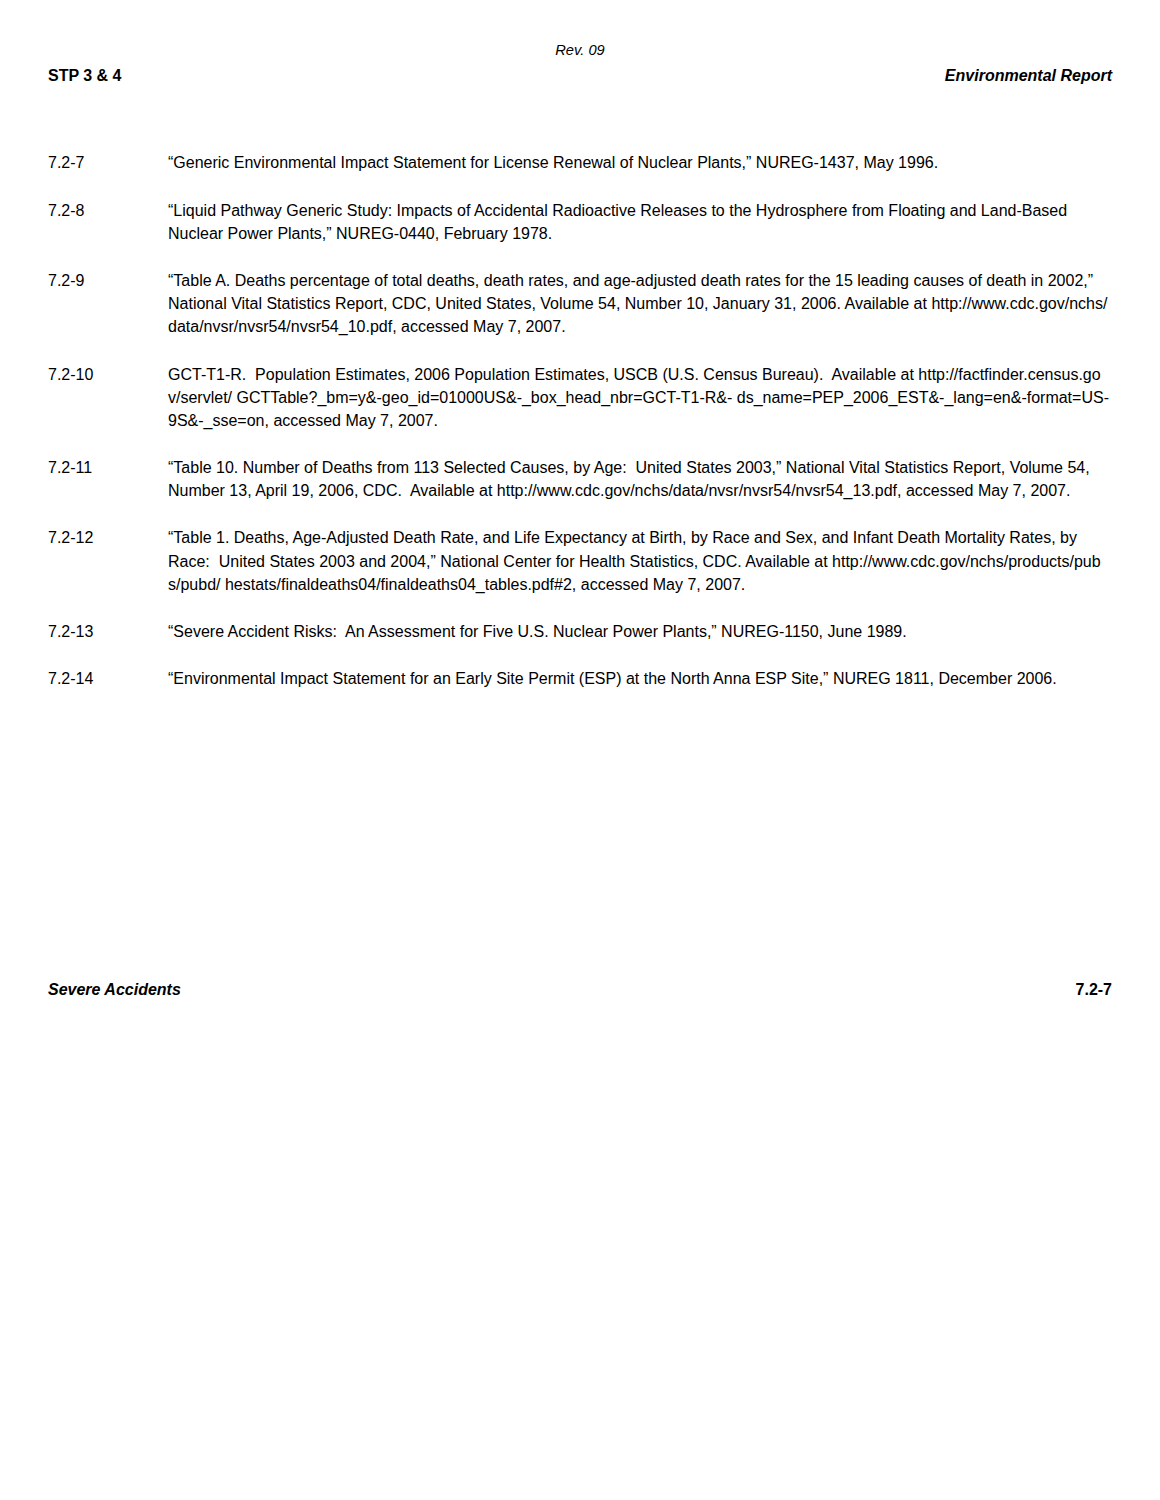Rev. 09
STP 3 & 4 Environmental Report
7.2-7
“Generic Environmental Impact Statement for License Renewal of Nuclear Plants,” NUREG-1437, May 1996.
7.2-8
“Liquid Pathway Generic Study: Impacts of Accidental Radioactive Releases to the Hydrosphere from Floating and Land-Based Nuclear Power Plants,” NUREG-0440, February 1978.
7.2-9
“Table A. Deaths percentage of total deaths, death rates, and age-adjusted death rates for the 15 leading causes of death in 2002,” National Vital Statistics Report, CDC, United States, Volume 54, Number 10, January 31, 2006. Available at http://www.cdc.gov/nchs/data/nvsr/nvsr54/nvsr54_10.pdf, accessed May 7, 2007.
7.2-10
GCT-T1-R. Population Estimates, 2006 Population Estimates, USCB (U.S. Census Bureau). Available at http://factfinder.census.gov/servlet/ GCTTable?_bm=y&-geo_id=01000US&-_box_head_nbr=GCT-T1-R&- ds_name=PEP_2006_EST&-_lang=en&-format=US-9S&-_sse=on, accessed May 7, 2007.
7.2-11
“Table 10. Number of Deaths from 113 Selected Causes, by Age: United States 2003,” National Vital Statistics Report, Volume 54, Number 13, April 19, 2006, CDC. Available at http://www.cdc.gov/nchs/data/nvsr/nvsr54/nvsr54_13.pdf, accessed May 7, 2007.
7.2-12
“Table 1. Deaths, Age-Adjusted Death Rate, and Life Expectancy at Birth, by Race and Sex, and Infant Death Mortality Rates, by Race: United States 2003 and 2004,” National Center for Health Statistics, CDC. Available at http://www.cdc.gov/nchs/products/pubs/pubd/ hestats/finaldeaths04/finaldeaths04_tables.pdf#2, accessed May 7, 2007.
7.2-13
“Severe Accident Risks: An Assessment for Five U.S. Nuclear Power Plants,” NUREG-1150, June 1989.
7.2-14
“Environmental Impact Statement for an Early Site Permit (ESP) at the North Anna ESP Site,” NUREG 1811, December 2006.
Severe Accidents 7.2-7